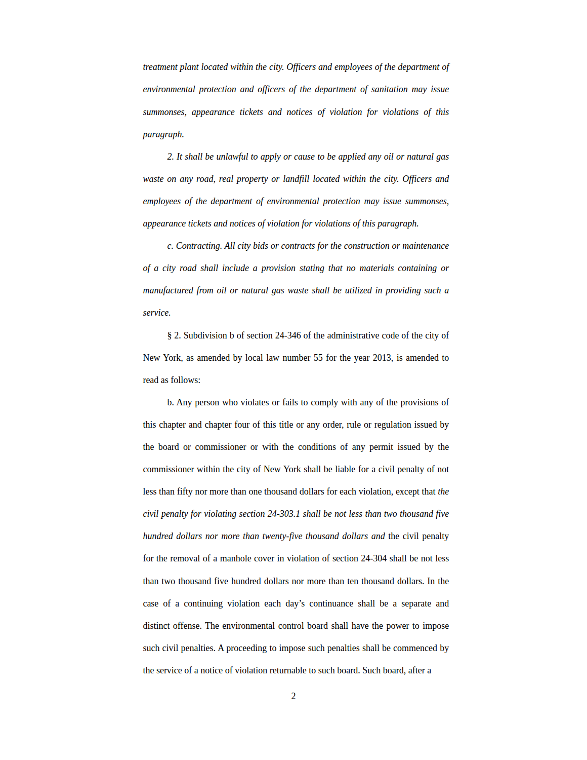treatment plant located within the city. Officers and employees of the department of environmental protection and officers of the department of sanitation may issue summonses, appearance tickets and notices of violation for violations of this paragraph.
2. It shall be unlawful to apply or cause to be applied any oil or natural gas waste on any road, real property or landfill located within the city. Officers and employees of the department of environmental protection may issue summonses, appearance tickets and notices of violation for violations of this paragraph.
c. Contracting. All city bids or contracts for the construction or maintenance of a city road shall include a provision stating that no materials containing or manufactured from oil or natural gas waste shall be utilized in providing such a service.
§ 2. Subdivision b of section 24-346 of the administrative code of the city of New York, as amended by local law number 55 for the year 2013, is amended to read as follows:
b. Any person who violates or fails to comply with any of the provisions of this chapter and chapter four of this title or any order, rule or regulation issued by the board or commissioner or with the conditions of any permit issued by the commissioner within the city of New York shall be liable for a civil penalty of not less than fifty nor more than one thousand dollars for each violation, except that the civil penalty for violating section 24-303.1 shall be not less than two thousand five hundred dollars nor more than twenty-five thousand dollars and the civil penalty for the removal of a manhole cover in violation of section 24-304 shall be not less than two thousand five hundred dollars nor more than ten thousand dollars. In the case of a continuing violation each day’s continuance shall be a separate and distinct offense. The environmental control board shall have the power to impose such civil penalties. A proceeding to impose such penalties shall be commenced by the service of a notice of violation returnable to such board. Such board, after a
2